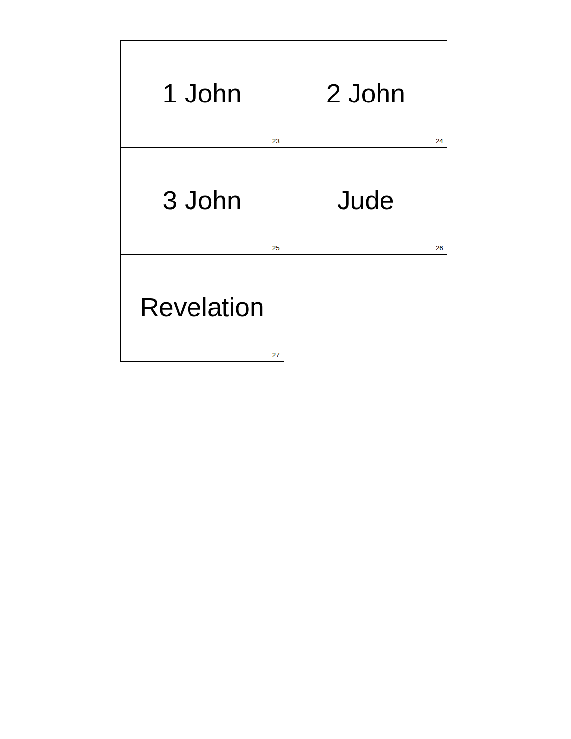| 1 John 23 | 2 John 24 |
| 3 John 25 | Jude 26 |
| Revelation 27 | |